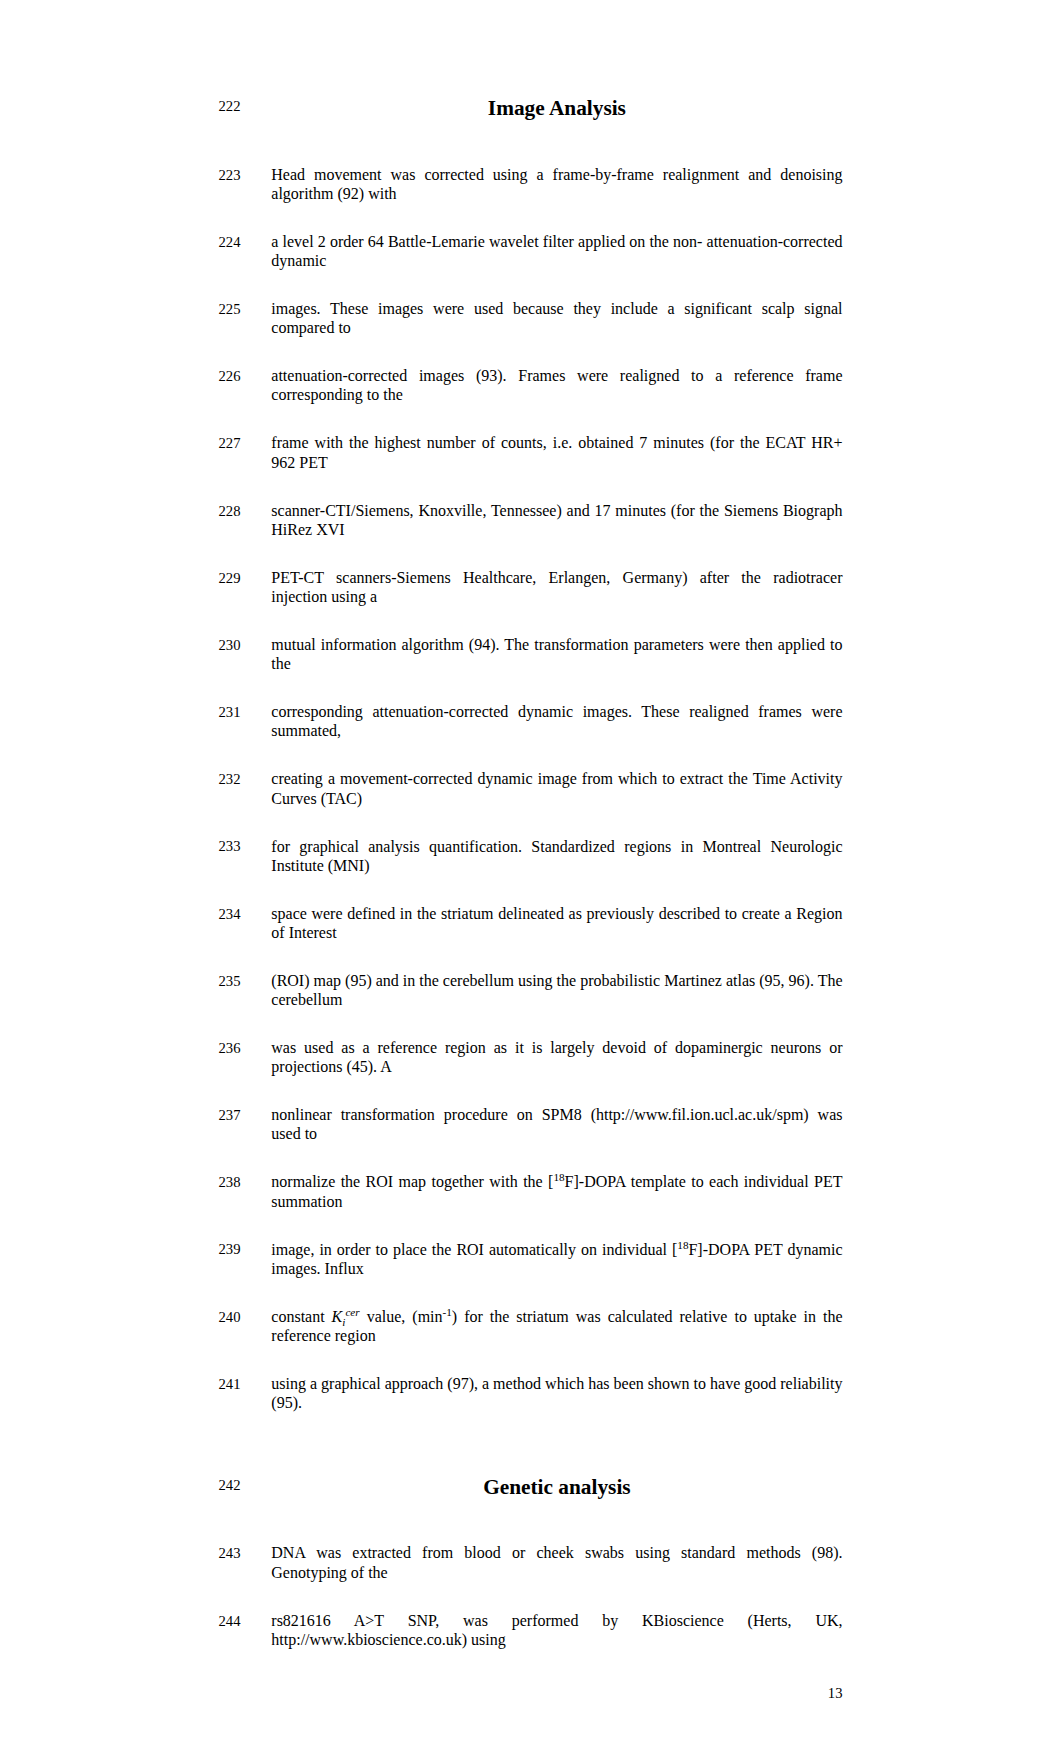222
Image Analysis
223
Head movement was corrected using a frame-by-frame realignment and denoising algorithm (92) with
224
a level 2 order 64 Battle-Lemarie wavelet filter applied on the non- attenuation-corrected dynamic
225
images. These images were used because they include a significant scalp signal compared to
226
attenuation-corrected images (93). Frames were realigned to a reference frame corresponding to the
227
frame with the highest number of counts, i.e. obtained 7 minutes (for the ECAT HR+ 962 PET
228
scanner-CTI/Siemens, Knoxville, Tennessee) and 17 minutes (for the Siemens Biograph HiRez XVI
229
PET-CT scanners-Siemens Healthcare, Erlangen, Germany) after the radiotracer injection using a
230
mutual information algorithm (94). The transformation parameters were then applied to the
231
corresponding attenuation-corrected dynamic images. These realigned frames were summated,
232
creating a movement-corrected dynamic image from which to extract the Time Activity Curves (TAC)
233
for graphical analysis quantification. Standardized regions in Montreal Neurologic Institute (MNI)
234
space were defined in the striatum delineated as previously described to create a Region of Interest
235
(ROI) map (95) and in the cerebellum using the probabilistic Martinez atlas (95, 96). The cerebellum
236
was used as a reference region as it is largely devoid of dopaminergic neurons or projections (45). A
237
nonlinear transformation procedure on SPM8 (http://www.fil.ion.ucl.ac.uk/spm) was used to
238
normalize the ROI map together with the [18F]-DOPA template to each individual PET summation
239
image, in order to place the ROI automatically on individual [18F]-DOPA PET dynamic images. Influx
240
constant Kicer value, (min-1) for the striatum was calculated relative to uptake in the reference region
241
using a graphical approach (97), a method which has been shown to have good reliability (95).
242
Genetic analysis
243
DNA was extracted from blood or cheek swabs using standard methods (98). Genotyping of the
244
rs821616 A>T SNP, was performed by KBioscience (Herts, UK, http://www.kbioscience.co.uk) using
13